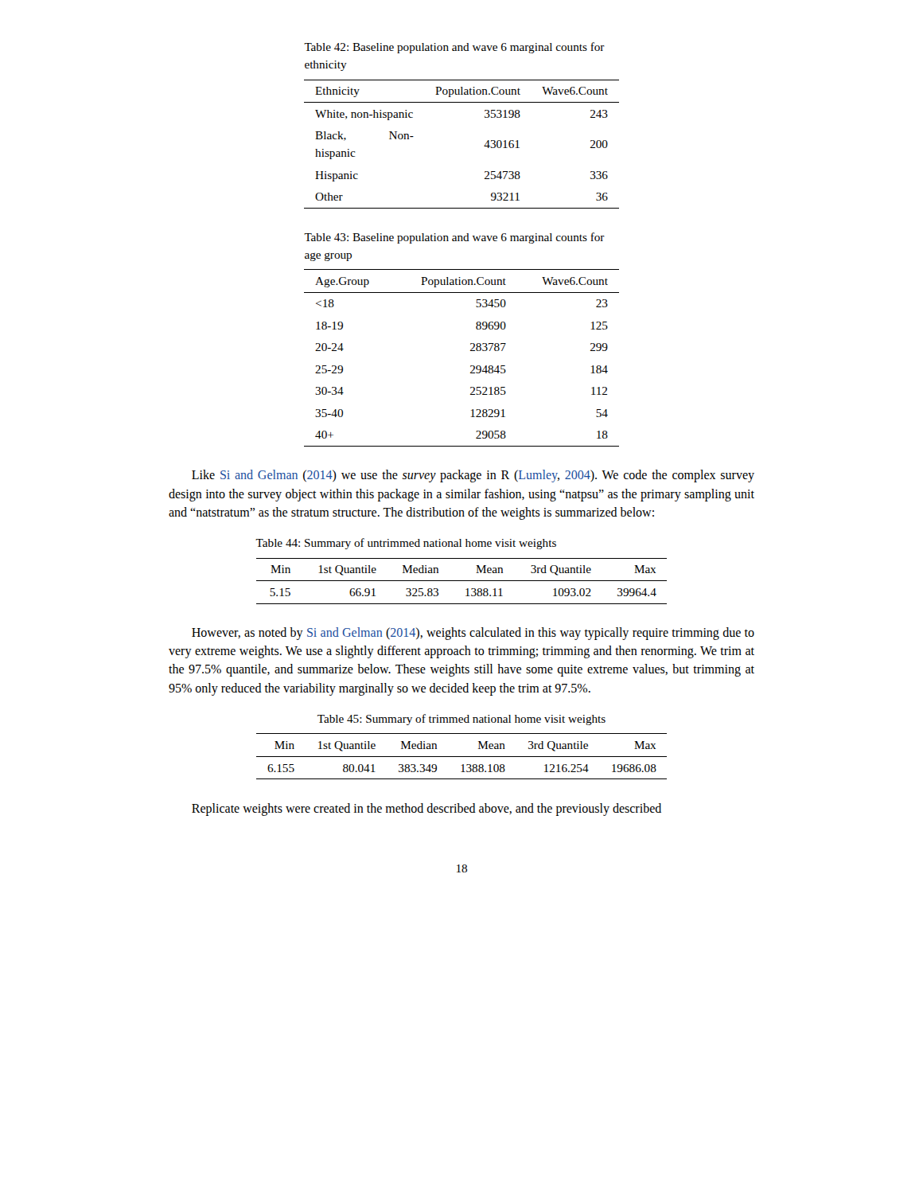Table 42: Baseline population and wave 6 marginal counts for ethnicity
| Ethnicity | Population.Count | Wave6.Count |
| --- | --- | --- |
| White, non-hispanic | 353198 | 243 |
| Black, Non-hispanic | 430161 | 200 |
| Hispanic | 254738 | 336 |
| Other | 93211 | 36 |
Table 43: Baseline population and wave 6 marginal counts for age group
| Age.Group | Population.Count | Wave6.Count |
| --- | --- | --- |
| <18 | 53450 | 23 |
| 18-19 | 89690 | 125 |
| 20-24 | 283787 | 299 |
| 25-29 | 294845 | 184 |
| 30-34 | 252185 | 112 |
| 35-40 | 128291 | 54 |
| 40+ | 29058 | 18 |
Like Si and Gelman (2014) we use the survey package in R (Lumley, 2004). We code the complex survey design into the survey object within this package in a similar fashion, using “natpsu” as the primary sampling unit and “natstratum” as the stratum structure. The distribution of the weights is summarized below:
Table 44: Summary of untrimmed national home visit weights
| Min | 1st Quantile | Median | Mean | 3rd Quantile | Max |
| --- | --- | --- | --- | --- | --- |
| 5.15 | 66.91 | 325.83 | 1388.11 | 1093.02 | 39964.4 |
However, as noted by Si and Gelman (2014), weights calculated in this way typically require trimming due to very extreme weights. We use a slightly different approach to trimming; trimming and then renorming. We trim at the 97.5% quantile, and summarize below. These weights still have some quite extreme values, but trimming at 95% only reduced the variability marginally so we decided keep the trim at 97.5%.
Table 45: Summary of trimmed national home visit weights
| Min | 1st Quantile | Median | Mean | 3rd Quantile | Max |
| --- | --- | --- | --- | --- | --- |
| 6.155 | 80.041 | 383.349 | 1388.108 | 1216.254 | 19686.08 |
Replicate weights were created in the method described above, and the previously described
18